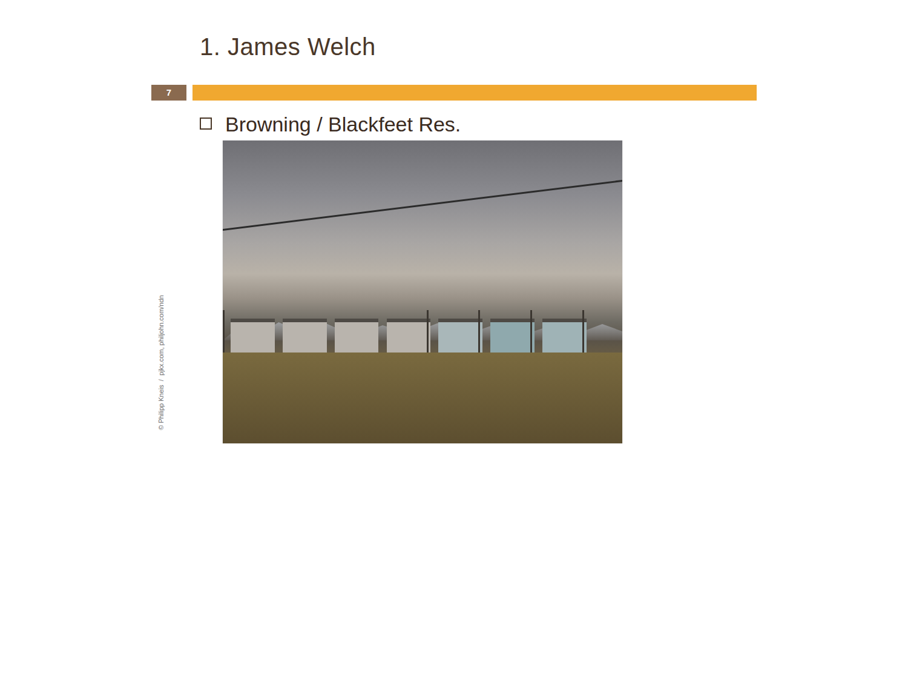1. James Welch
7
Browning / Blackfeet Res.
© Philipp Kneis / pjkx.com, philjohn.com/ndn